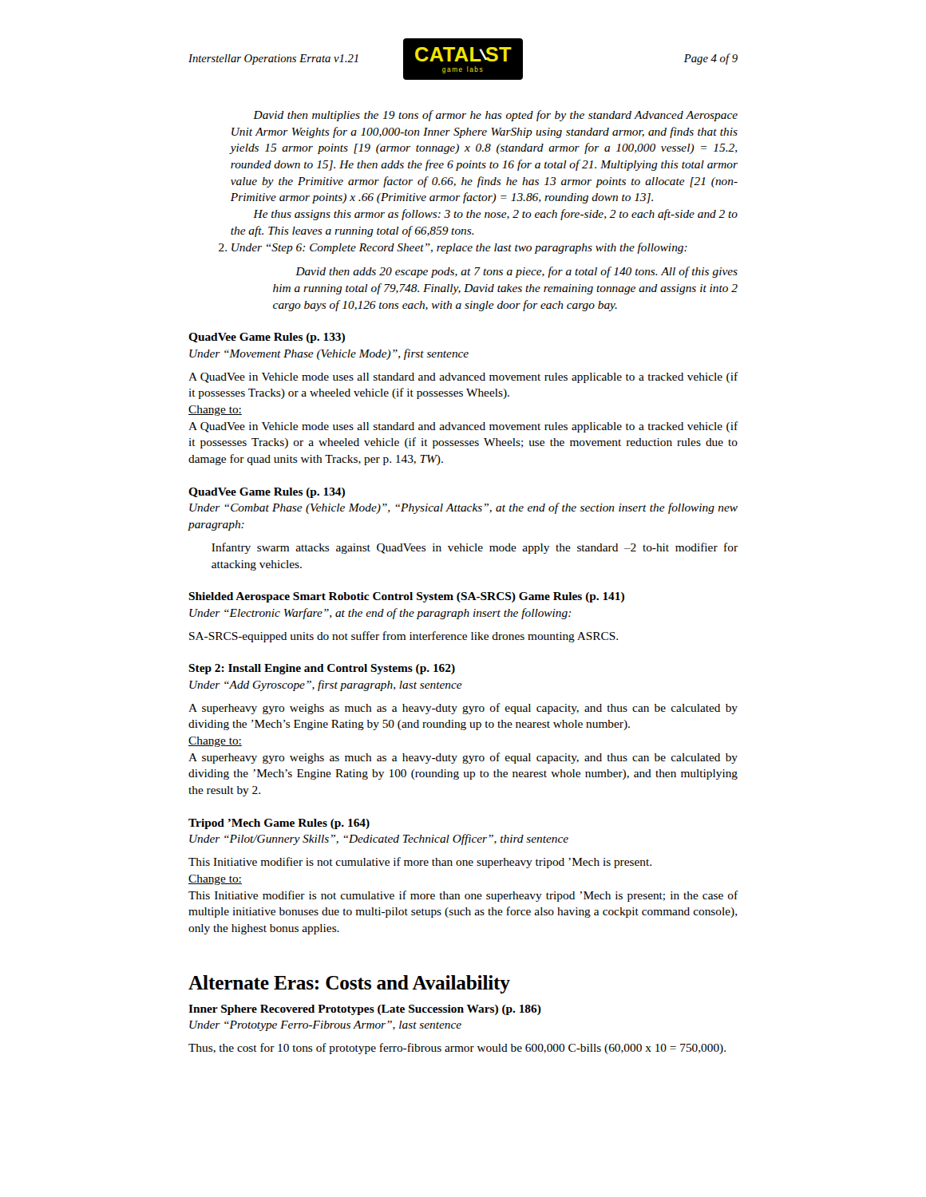Interstellar Operations Errata v1.21
Catal\st game labs
Page 4 of 9
David then multiplies the 19 tons of armor he has opted for by the standard Advanced Aerospace Unit Armor Weights for a 100,000-ton Inner Sphere WarShip using standard armor, and finds that this yields 15 armor points [19 (armor tonnage) x 0.8 (standard armor for a 100,000 vessel) = 15.2, rounded down to 15]. He then adds the free 6 points to 16 for a total of 21. Multiplying this total armor value by the Primitive armor factor of 0.66, he finds he has 13 armor points to allocate [21 (non-Primitive armor points) x .66 (Primitive armor factor) = 13.86, rounding down to 13].
He thus assigns this armor as follows: 3 to the nose, 2 to each fore-side, 2 to each aft-side and 2 to the aft. This leaves a running total of 66,859 tons.
Under “Step 6: Complete Record Sheet”, replace the last two paragraphs with the following:
David then adds 20 escape pods, at 7 tons a piece, for a total of 140 tons. All of this gives him a running total of 79,748. Finally, David takes the remaining tonnage and assigns it into 2 cargo bays of 10,126 tons each, with a single door for each cargo bay.
QuadVee Game Rules (p. 133)
Under “Movement Phase (Vehicle Mode)”, first sentence
A QuadVee in Vehicle mode uses all standard and advanced movement rules applicable to a tracked vehicle (if it possesses Tracks) or a wheeled vehicle (if it possesses Wheels).
Change to:
A QuadVee in Vehicle mode uses all standard and advanced movement rules applicable to a tracked vehicle (if it possesses Tracks) or a wheeled vehicle (if it possesses Wheels; use the movement reduction rules due to damage for quad units with Tracks, per p. 143, TW).
QuadVee Game Rules (p. 134)
Under “Combat Phase (Vehicle Mode)”, “Physical Attacks”, at the end of the section insert the following new paragraph:
Infantry swarm attacks against QuadVees in vehicle mode apply the standard –2 to-hit modifier for attacking vehicles.
Shielded Aerospace Smart Robotic Control System (SA-SRCS) Game Rules (p. 141)
Under “Electronic Warfare”, at the end of the paragraph insert the following:
SA-SRCS-equipped units do not suffer from interference like drones mounting ASRCS.
Step 2: Install Engine and Control Systems (p. 162)
Under “Add Gyroscope”, first paragraph, last sentence
A superheavy gyro weighs as much as a heavy-duty gyro of equal capacity, and thus can be calculated by dividing the ’Mech’s Engine Rating by 50 (and rounding up to the nearest whole number).
Change to:
A superheavy gyro weighs as much as a heavy-duty gyro of equal capacity, and thus can be calculated by dividing the ’Mech’s Engine Rating by 100 (rounding up to the nearest whole number), and then multiplying the result by 2.
Tripod ’Mech Game Rules (p. 164)
Under “Pilot/Gunnery Skills”, “Dedicated Technical Officer”, third sentence
This Initiative modifier is not cumulative if more than one superheavy tripod ’Mech is present.
Change to:
This Initiative modifier is not cumulative if more than one superheavy tripod ’Mech is present; in the case of multiple initiative bonuses due to multi-pilot setups (such as the force also having a cockpit command console), only the highest bonus applies.
Alternate Eras: Costs and Availability
Inner Sphere Recovered Prototypes (Late Succession Wars) (p. 186)
Under “Prototype Ferro-Fibrous Armor”, last sentence
Thus, the cost for 10 tons of prototype ferro-fibrous armor would be 600,000 C-bills (60,000 x 10 = 750,000).